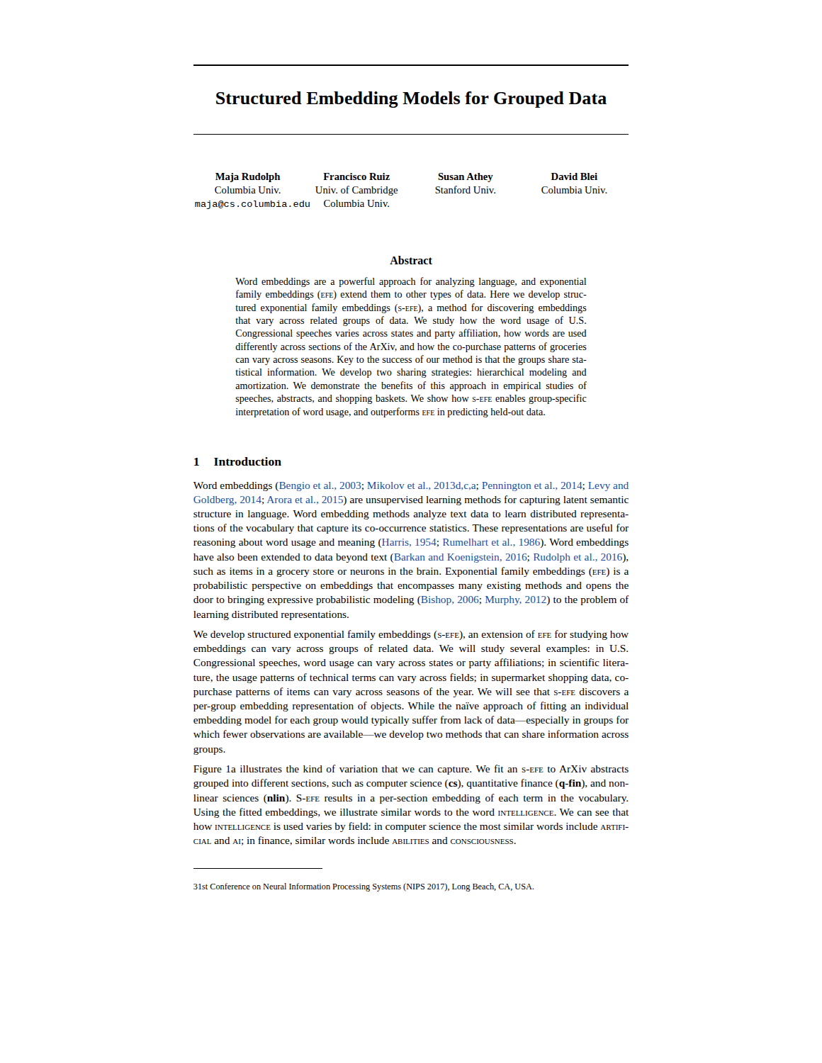Structured Embedding Models for Grouped Data
| Maja Rudolph Columbia Univ. maja@cs.columbia.edu | Francisco Ruiz Univ. of Cambridge Columbia Univ. | Susan Athey Stanford Univ. | David Blei Columbia Univ. |
Abstract
Word embeddings are a powerful approach for analyzing language, and exponential family embeddings (efe) extend them to other types of data. Here we develop structured exponential family embeddings (s-efe), a method for discovering embeddings that vary across related groups of data. We study how the word usage of U.S. Congressional speeches varies across states and party affiliation, how words are used differently across sections of the ArXiv, and how the co-purchase patterns of groceries can vary across seasons. Key to the success of our method is that the groups share statistical information. We develop two sharing strategies: hierarchical modeling and amortization. We demonstrate the benefits of this approach in empirical studies of speeches, abstracts, and shopping baskets. We show how s-efe enables group-specific interpretation of word usage, and outperforms efe in predicting held-out data.
1 Introduction
Word embeddings (Bengio et al., 2003; Mikolov et al., 2013d,c,a; Pennington et al., 2014; Levy and Goldberg, 2014; Arora et al., 2015) are unsupervised learning methods for capturing latent semantic structure in language. Word embedding methods analyze text data to learn distributed representations of the vocabulary that capture its co-occurrence statistics. These representations are useful for reasoning about word usage and meaning (Harris, 1954; Rumelhart et al., 1986). Word embeddings have also been extended to data beyond text (Barkan and Koenigstein, 2016; Rudolph et al., 2016), such as items in a grocery store or neurons in the brain. Exponential family embeddings (efe) is a probabilistic perspective on embeddings that encompasses many existing methods and opens the door to bringing expressive probabilistic modeling (Bishop, 2006; Murphy, 2012) to the problem of learning distributed representations.
We develop structured exponential family embeddings (s-efe), an extension of efe for studying how embeddings can vary across groups of related data. We will study several examples: in U.S. Congressional speeches, word usage can vary across states or party affiliations; in scientific literature, the usage patterns of technical terms can vary across fields; in supermarket shopping data, co-purchase patterns of items can vary across seasons of the year. We will see that s-efe discovers a per-group embedding representation of objects. While the naïve approach of fitting an individual embedding model for each group would typically suffer from lack of data—especially in groups for which fewer observations are available—we develop two methods that can share information across groups.
Figure 1a illustrates the kind of variation that we can capture. We fit an s-efe to ArXiv abstracts grouped into different sections, such as computer science (cs), quantitative finance (q-fin), and nonlinear sciences (nlin). S-efe results in a per-section embedding of each term in the vocabulary. Using the fitted embeddings, we illustrate similar words to the word intelligence. We can see that how intelligence is used varies by field: in computer science the most similar words include artificial and ai; in finance, similar words include abilities and consciousness.
31st Conference on Neural Information Processing Systems (NIPS 2017), Long Beach, CA, USA.